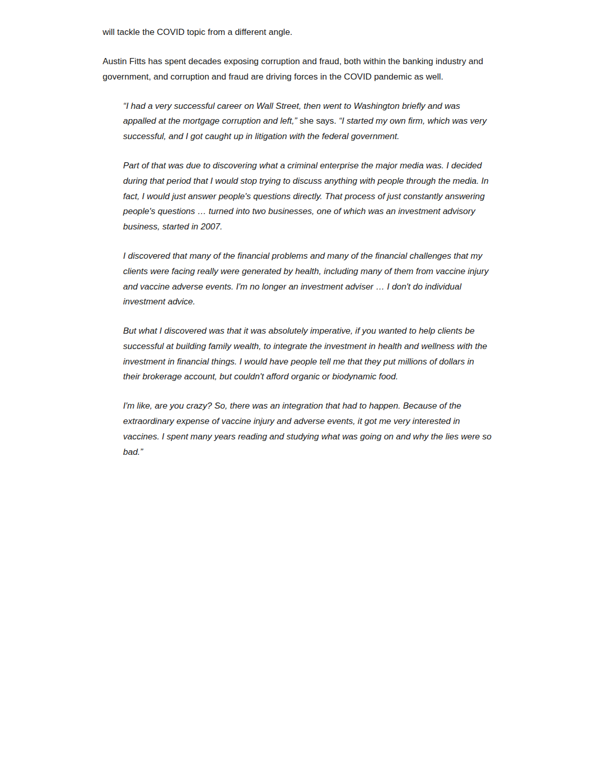will tackle the COVID topic from a different angle.
Austin Fitts has spent decades exposing corruption and fraud, both within the banking industry and government, and corruption and fraud are driving forces in the COVID pandemic as well.
“I had a very successful career on Wall Street, then went to Washington briefly and was appalled at the mortgage corruption and left,” she says. “I started my own firm, which was very successful, and I got caught up in litigation with the federal government.
Part of that was due to discovering what a criminal enterprise the major media was. I decided during that period that I would stop trying to discuss anything with people through the media. In fact, I would just answer people's questions directly. That process of just constantly answering people's questions … turned into two businesses, one of which was an investment advisory business, started in 2007.
I discovered that many of the financial problems and many of the financial challenges that my clients were facing really were generated by health, including many of them from vaccine injury and vaccine adverse events. I'm no longer an investment adviser … I don't do individual investment advice.
But what I discovered was that it was absolutely imperative, if you wanted to help clients be successful at building family wealth, to integrate the investment in health and wellness with the investment in financial things. I would have people tell me that they put millions of dollars in their brokerage account, but couldn't afford organic or biodynamic food.
I'm like, are you crazy? So, there was an integration that had to happen. Because of the extraordinary expense of vaccine injury and adverse events, it got me very interested in vaccines. I spent many years reading and studying what was going on and why the lies were so bad.”